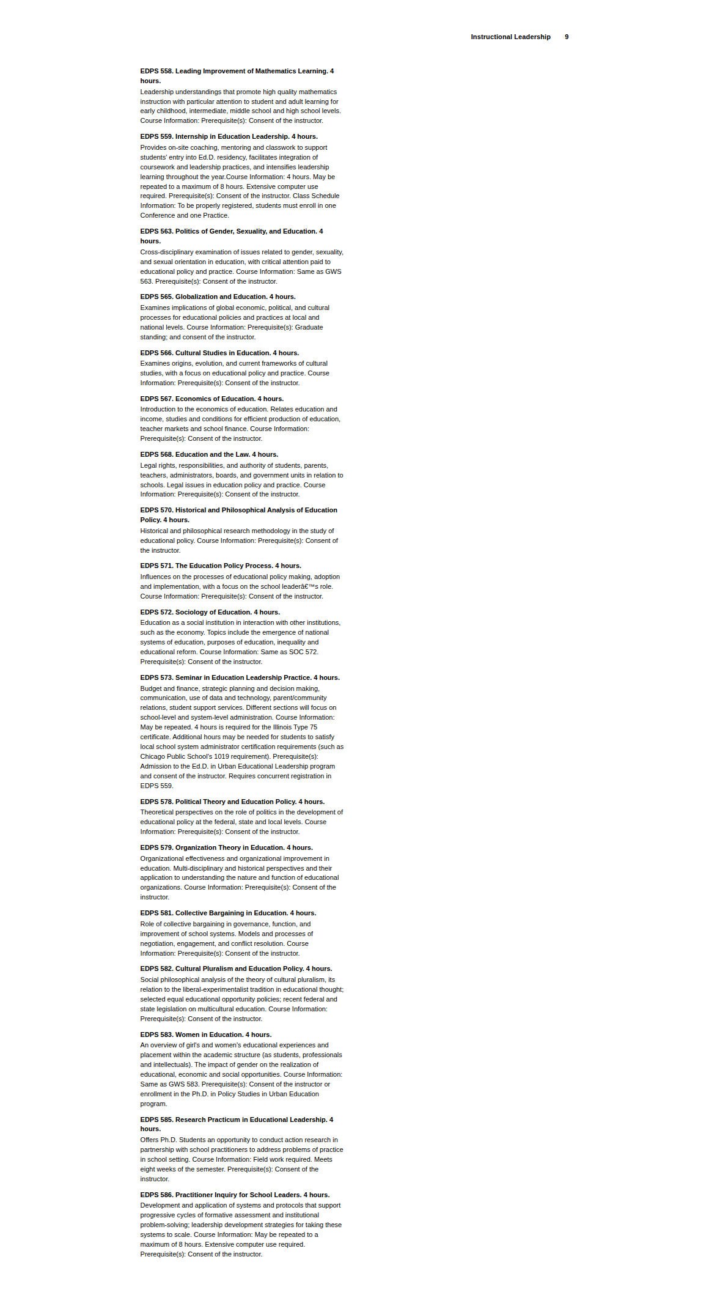Instructional Leadership9
EDPS 558. Leading Improvement of Mathematics Learning. 4 hours.
Leadership understandings that promote high quality mathematics instruction with particular attention to student and adult learning for early childhood, intermediate, middle school and high school levels. Course Information: Prerequisite(s): Consent of the instructor.
EDPS 559. Internship in Education Leadership. 4 hours.
Provides on-site coaching, mentoring and classwork to support students' entry into Ed.D. residency, facilitates integration of coursework and leadership practices, and intensifies leadership learning throughout the year.Course Information: 4 hours. May be repeated to a maximum of 8 hours. Extensive computer use required. Prerequisite(s): Consent of the instructor. Class Schedule Information: To be properly registered, students must enroll in one Conference and one Practice.
EDPS 563. Politics of Gender, Sexuality, and Education. 4 hours.
Cross-disciplinary examination of issues related to gender, sexuality, and sexual orientation in education, with critical attention paid to educational policy and practice. Course Information: Same as GWS 563. Prerequisite(s): Consent of the instructor.
EDPS 565. Globalization and Education. 4 hours.
Examines implications of global economic, political, and cultural processes for educational policies and practices at local and national levels. Course Information: Prerequisite(s): Graduate standing; and consent of the instructor.
EDPS 566. Cultural Studies in Education. 4 hours.
Examines origins, evolution, and current frameworks of cultural studies, with a focus on educational policy and practice. Course Information: Prerequisite(s): Consent of the instructor.
EDPS 567. Economics of Education. 4 hours.
Introduction to the economics of education. Relates education and income, studies and conditions for efficient production of education, teacher markets and school finance. Course Information: Prerequisite(s): Consent of the instructor.
EDPS 568. Education and the Law. 4 hours.
Legal rights, responsibilities, and authority of students, parents, teachers, administrators, boards, and government units in relation to schools. Legal issues in education policy and practice. Course Information: Prerequisite(s): Consent of the instructor.
EDPS 570. Historical and Philosophical Analysis of Education Policy. 4 hours.
Historical and philosophical research methodology in the study of educational policy. Course Information: Prerequisite(s): Consent of the instructor.
EDPS 571. The Education Policy Process. 4 hours.
Influences on the processes of educational policy making, adoption and implementation, with a focus on the school leaderâ€™s role. Course Information: Prerequisite(s): Consent of the instructor.
EDPS 572. Sociology of Education. 4 hours.
Education as a social institution in interaction with other institutions, such as the economy. Topics include the emergence of national systems of education, purposes of education, inequality and educational reform. Course Information: Same as SOC 572. Prerequisite(s): Consent of the instructor.
EDPS 573. Seminar in Education Leadership Practice. 4 hours.
Budget and finance, strategic planning and decision making, communication, use of data and technology, parent/community relations, student support services. Different sections will focus on school-level and system-level administration. Course Information: May be repeated. 4 hours is required for the Illinois Type 75 certificate. Additional hours may be needed for students to satisfy local school system administrator certification requirements (such as Chicago Public School's 1019 requirement). Prerequisite(s): Admission to the Ed.D. in Urban Educational Leadership program and consent of the instructor. Requires concurrent registration in EDPS 559.
EDPS 578. Political Theory and Education Policy. 4 hours.
Theoretical perspectives on the role of politics in the development of educational policy at the federal, state and local levels. Course Information: Prerequisite(s): Consent of the instructor.
EDPS 579. Organization Theory in Education. 4 hours.
Organizational effectiveness and organizational improvement in education. Multi-disciplinary and historical perspectives and their application to understanding the nature and function of educational organizations. Course Information: Prerequisite(s): Consent of the instructor.
EDPS 581. Collective Bargaining in Education. 4 hours.
Role of collective bargaining in governance, function, and improvement of school systems. Models and processes of negotiation, engagement, and conflict resolution. Course Information: Prerequisite(s): Consent of the instructor.
EDPS 582. Cultural Pluralism and Education Policy. 4 hours.
Social philosophical analysis of the theory of cultural pluralism, its relation to the liberal-experimentalist tradition in educational thought; selected equal educational opportunity policies; recent federal and state legislation on multicultural education. Course Information: Prerequisite(s): Consent of the instructor.
EDPS 583. Women in Education. 4 hours.
An overview of girl's and women's educational experiences and placement within the academic structure (as students, professionals and intellectuals). The impact of gender on the realization of educational, economic and social opportunities. Course Information: Same as GWS 583. Prerequisite(s): Consent of the instructor or enrollment in the Ph.D. in Policy Studies in Urban Education program.
EDPS 585. Research Practicum in Educational Leadership. 4 hours.
Offers Ph.D. Students an opportunity to conduct action research in partnership with school practitioners to address problems of practice in school setting. Course Information: Field work required. Meets eight weeks of the semester. Prerequisite(s): Consent of the instructor.
EDPS 586. Practitioner Inquiry for School Leaders. 4 hours.
Development and application of systems and protocols that support progressive cycles of formative assessment and institutional problem-solving; leadership development strategies for taking these systems to scale. Course Information: May be repeated to a maximum of 8 hours. Extensive computer use required. Prerequisite(s): Consent of the instructor.